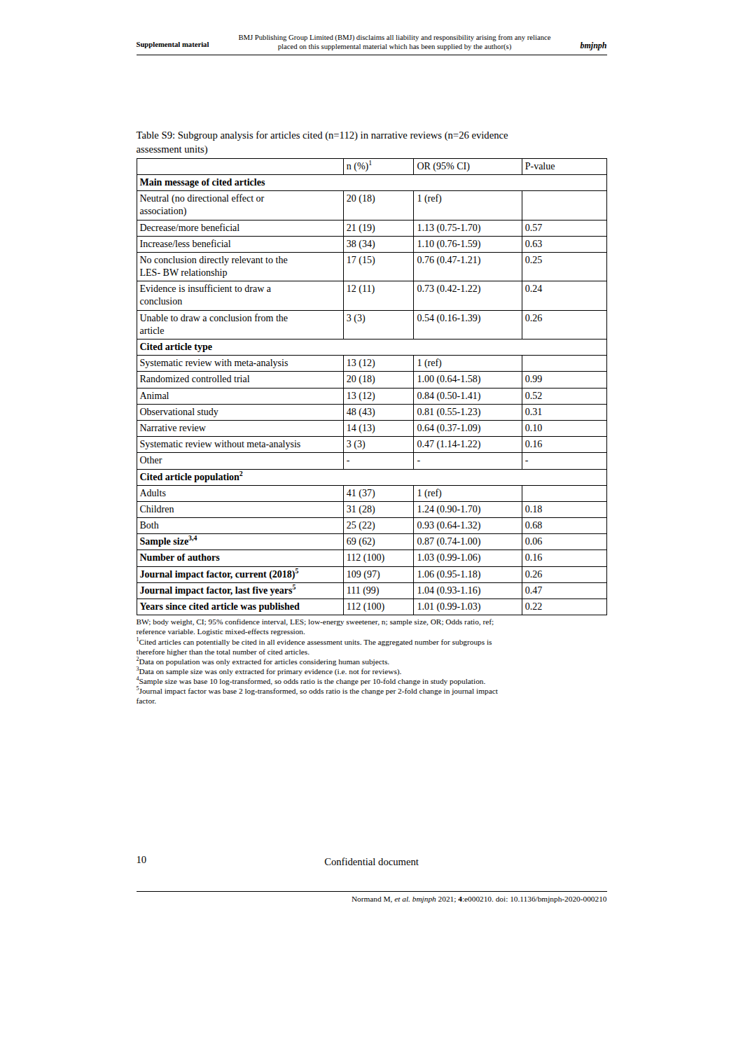Supplemental material
BMJ Publishing Group Limited (BMJ) disclaims all liability and responsibility arising from any reliance
placed on this supplemental material which has been supplied by the author(s)
bmjnph
Table S9: Subgroup analysis for articles cited (n=112) in narrative reviews (n=26 evidence
assessment units)
| | n (%) 1 | OR (95% CI) | P-value |
| Main message of cited articles |
| Neutral (no directional effect or association) | 20 (18) | 1 (ref) | |
| Decrease/more beneficial | 21 (19) | 1.13 (0.75-1.70) | 0.57 |
| Increase/less beneficial | 38 (34) | 1.10 (0.76-1.59) | 0.63 |
| No conclusion directly relevant to the LES- BW relationship | 17 (15) | 0.76 (0.47-1.21) | 0.25 |
| Evidence is insufficient to draw a conclusion | 12 (11) | 0.73 (0.42-1.22) | 0.24 |
| Unable to draw a conclusion from the article | 3 (3) | 0.54 (0.16-1.39) | 0.26 |
| Cited article type |
| Systematic review with meta-analysis | 13 (12) | 1 (ref) | |
| Randomized controlled trial | 20 (18) | 1.00 (0.64-1.58) | 0.99 |
| Animal | 13 (12) | 0.84 (0.50-1.41) | 0.52 |
| Observational study | 48 (43) | 0.81 (0.55-1.23) | 0.31 |
| Narrative review | 14 (13) | 0.64 (0.37-1.09) | 0.10 |
| Systematic review without meta-analysis | 3 (3) | 0.47 (1.14-1.22) | 0.16 |
| Other | - | - | - |
| Cited article population 2 |
| Adults | 41 (37) | 1 (ref) | |
| Children | 31 (28) | 1.24 (0.90-1.70) | 0.18 |
| Both | 25 (22) | 0.93 (0.64-1.32) | 0.68 |
| Sample size 3,4 | 69 (62) | 0.87 (0.74-1.00) | 0.06 |
| Number of authors | 112 (100) | 1.03 (0.99-1.06) | 0.16 |
| Journal impact factor, current (2018) 5 | 109 (97) | 1.06 (0.95-1.18) | 0.26 |
| Journal impact factor, last five years 5 | 111 (99) | 1.04 (0.93-1.16) | 0.47 |
| Years since cited article was published | 112 (100) | 1.01 (0.99-1.03) | 0.22 |
BW; body weight, CI; 95% confidence interval, LES; low-energy sweetener, n; sample size, OR; Odds ratio, ref;
reference variable. Logistic mixed-effects regression.
1Cited articles can potentially be cited in all evidence assessment units. The aggregated number for subgroups is
therefore higher than the total number of cited articles.
2Data on population was only extracted for articles considering human subjects.
3Data on sample size was only extracted for primary evidence (i.e. not for reviews).
4Sample size was base 10 log-transformed, so odds ratio is the change per 10-fold change in study population.
5Journal impact factor was base 2 log-transformed, so odds ratio is the change per 2-fold change in journal impact
factor.
10
Confidential document
Normand M, et al. bmjnph 2021; 4:e000210. doi: 10.1136/bmjnph-2020-000210